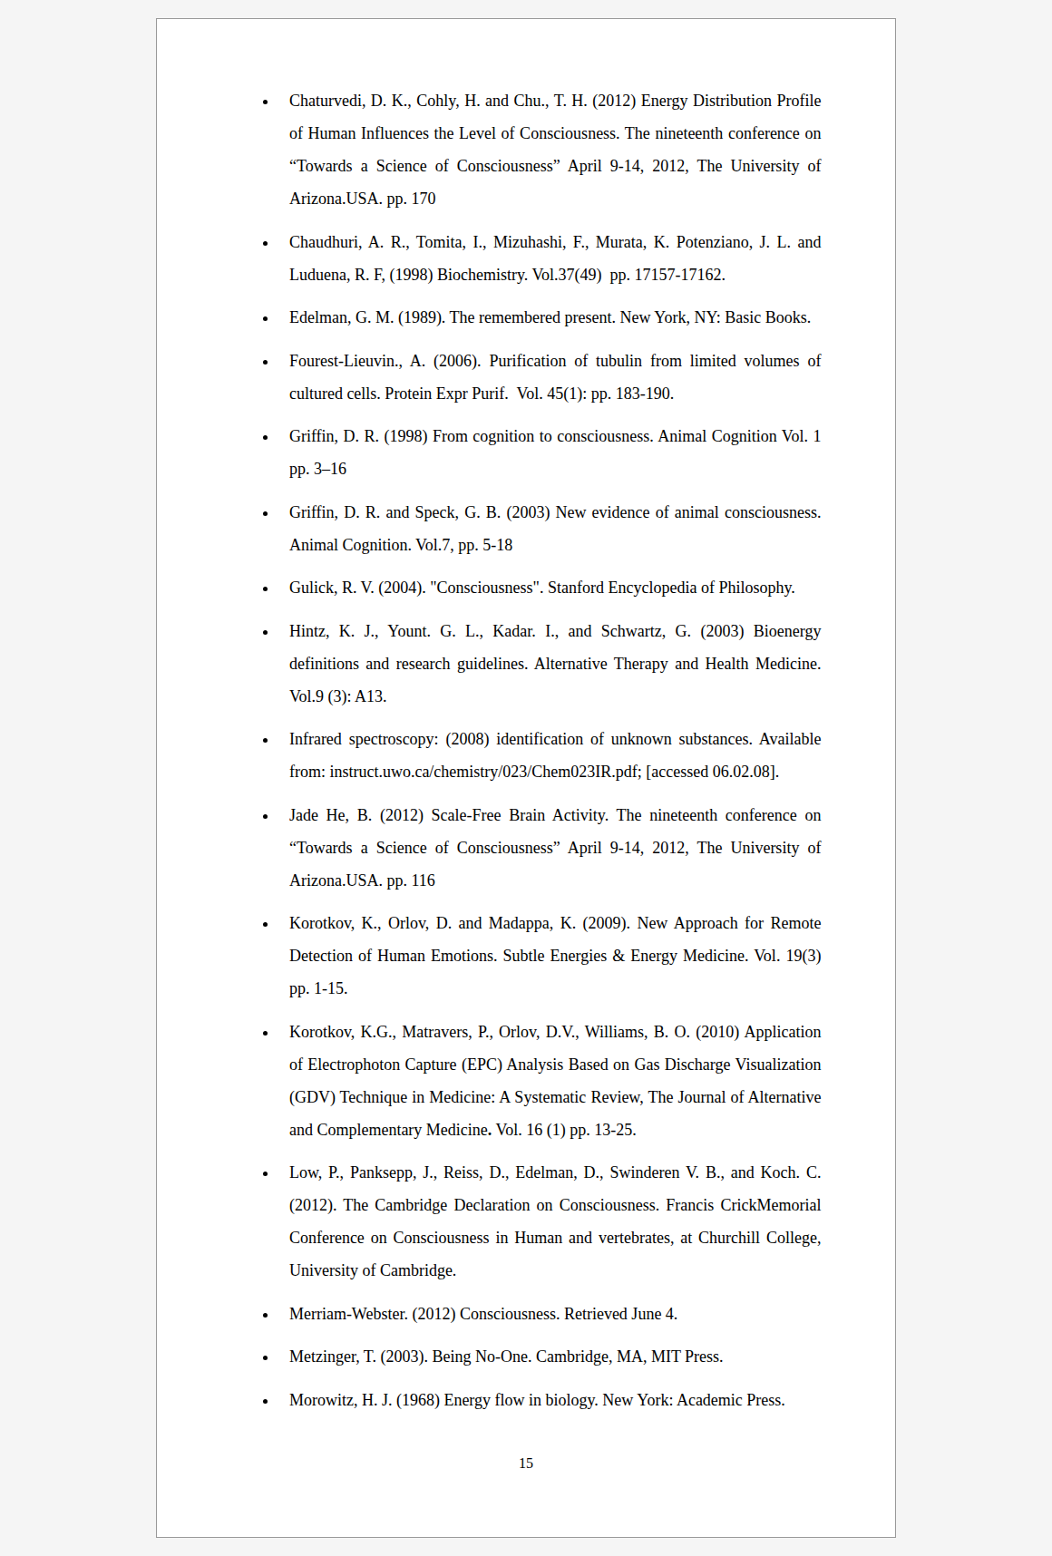Chaturvedi, D. K., Cohly, H. and Chu., T. H. (2012) Energy Distribution Profile of Human Influences the Level of Consciousness. The nineteenth conference on “Towards a Science of Consciousness” April 9-14, 2012, The University of Arizona.USA. pp. 170
Chaudhuri, A. R., Tomita, I., Mizuhashi, F., Murata, K. Potenziano, J. L. and Luduena, R. F, (1998) Biochemistry. Vol.37(49) pp. 17157-17162.
Edelman, G. M. (1989). The remembered present. New York, NY: Basic Books.
Fourest-Lieuvin., A. (2006). Purification of tubulin from limited volumes of cultured cells. Protein Expr Purif. Vol. 45(1): pp. 183-190.
Griffin, D. R. (1998) From cognition to consciousness. Animal Cognition Vol. 1 pp. 3–16
Griffin, D. R. and Speck, G. B. (2003) New evidence of animal consciousness. Animal Cognition. Vol.7, pp. 5-18
Gulick, R. V. (2004). "Consciousness". Stanford Encyclopedia of Philosophy.
Hintz, K. J., Yount. G. L., Kadar. I., and Schwartz, G. (2003) Bioenergy definitions and research guidelines. Alternative Therapy and Health Medicine. Vol.9 (3): A13.
Infrared spectroscopy: (2008) identification of unknown substances. Available from: instruct.uwo.ca/chemistry/023/Chem023IR.pdf; [accessed 06.02.08].
Jade He, B. (2012) Scale-Free Brain Activity. The nineteenth conference on “Towards a Science of Consciousness” April 9-14, 2012, The University of Arizona.USA. pp. 116
Korotkov, K., Orlov, D. and Madappa, K. (2009). New Approach for Remote Detection of Human Emotions. Subtle Energies & Energy Medicine. Vol. 19(3) pp. 1-15.
Korotkov, K.G., Matravers, P., Orlov, D.V., Williams, B. O. (2010) Application of Electrophoton Capture (EPC) Analysis Based on Gas Discharge Visualization (GDV) Technique in Medicine: A Systematic Review, The Journal of Alternative and Complementary Medicine. Vol. 16 (1) pp. 13-25.
Low, P., Panksepp, J., Reiss, D., Edelman, D., Swinderen V. B., and Koch. C. (2012). The Cambridge Declaration on Consciousness. Francis CrickMemorial Conference on Consciousness in Human and vertebrates, at Churchill College, University of Cambridge.
Merriam-Webster. (2012) Consciousness. Retrieved June 4.
Metzinger, T. (2003). Being No-One. Cambridge, MA, MIT Press.
Morowitz, H. J. (1968) Energy flow in biology. New York: Academic Press.
15